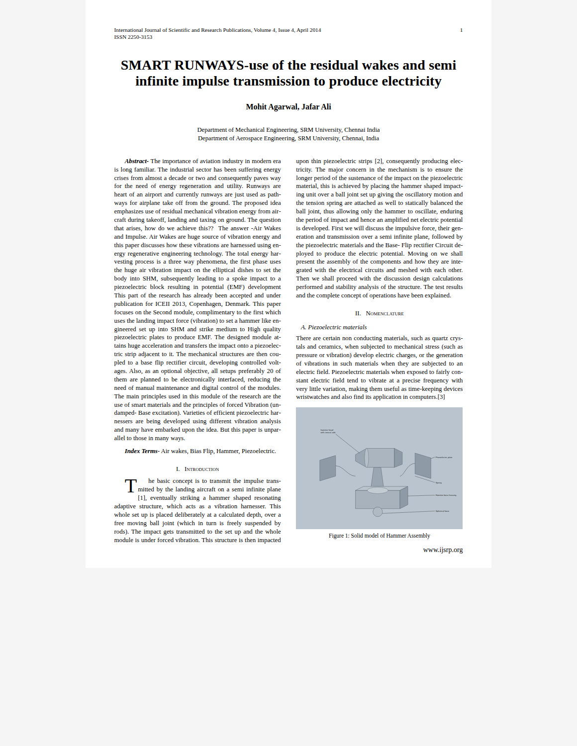International Journal of Scientific and Research Publications, Volume 4, Issue 4, April 2014
ISSN 2250-3153 1
SMART RUNWAYS-use of the residual wakes and semi infinite impulse transmission to produce electricity
Mohit Agarwal, Jafar Ali
Department of Mechanical Engineering, SRM University, Chennai India
Department of Aerospace Engineering, SRM University, Chennai, India
Abstract- The importance of aviation industry in modern era is long familiar. The industrial sector has been suffering energy crises from almost a decade or two and consequently paves way for the need of energy regeneration and utility. Runways are heart of an airport and currently runways are just used as pathways for airplane take off from the ground. The proposed idea emphasizes use of residual mechanical vibration energy from aircraft during takeoff, landing and taxing on ground. The question that arises, how do we achieve this?? The answer -Air Wakes and Impulse. Air Wakes are huge source of vibration energy and this paper discusses how these vibrations are harnessed using energy regenerative engineering technology. The total energy harvesting process is a three way phenomena, the first phase uses the huge air vibration impact on the elliptical dishes to set the body into SHM, subsequently leading to a spoke impact to a piezoelectric block resulting in potential (EMF) development This part of the research has already been accepted and under publication for ICEII 2013, Copenhagen, Denmark. This paper focuses on the Second module, complimentary to the first which uses the landing impact force (vibration) to set a hammer like engineered set up into SHM and strike medium to High quality piezoelectric plates to produce EMF. The designed module attains huge acceleration and transfers the impact onto a piezoelectric strip adjacent to it. The mechanical structures are then coupled to a base flip rectifier circuit, developing controlled voltages. Also, as an optional objective, all setups preferably 20 of them are planned to be electronically interfaced, reducing the need of manual maintenance and digital control of the modules. The main principles used in this module of the research are the use of smart materials and the principles of forced Vibration (undamped- Base excitation). Varieties of efficient piezoelectric harnessers are being developed using different vibration analysis and many have embarked upon the idea. But this paper is unparallel to those in many ways.
Index Terms- Air wakes, Bias Flip, Hammer, Piezoelectric.
I. Introduction
The basic concept is to transmit the impulse transmitted by the landing aircraft on a semi infinite plane [1], eventually striking a hammer shaped resonating adaptive structure, which acts as a vibration harnesser. This whole set up is placed deliberately at a calculated depth, over a free moving ball joint (which in turn is freely suspended by rods). The impact gets transmitted to the set up and the whole module is under forced vibration. This structure is then impacted upon thin piezoelectric strips [2], consequently producing electricity. The major concern in the mechanism is to ensure the longer period of the sustenance of the impact on the piezoelectric material, this is achieved by placing the hammer shaped impacting unit over a ball joint set up giving the oscillatory motion and the tension spring are attached as well to statically balanced the ball joint, thus allowing only the hammer to oscillate, enduring the period of impact and hence an amplified net electric potential is developed. First we will discuss the impulsive force, their generation and transmission over a semi infinite plane, followed by the piezoelectric materials and the Base- Flip rectifier Circuit deployed to produce the electric potential. Moving on we shall present the assembly of the components and how they are integrated with the electrical circuits and meshed with each other. Then we shall proceed with the discussion design calculations performed and stability analysis of the structure. The test results and the complete concept of operations have been explained.
II. Nomenclature
A. Piezoelectric materials
There are certain non conducting materials, such as quartz crystals and ceramics, when subjected to mechanical stress (such as pressure or vibration) develop electric charges, or the generation of vibrations in such materials when they are subjected to an electric field. Piezoelectric materials when exposed to fairly constant electric field tend to vibrate at a precise frequency with very little variation, making them useful as time-keeping devices wristwatches and also find its application in computers.[3]
hammer head with conical side Piezoelectric plate Spring Hammer base housing Spherical base
Figure 1: Solid model of Hammer Assembly
www.ijsrp.org